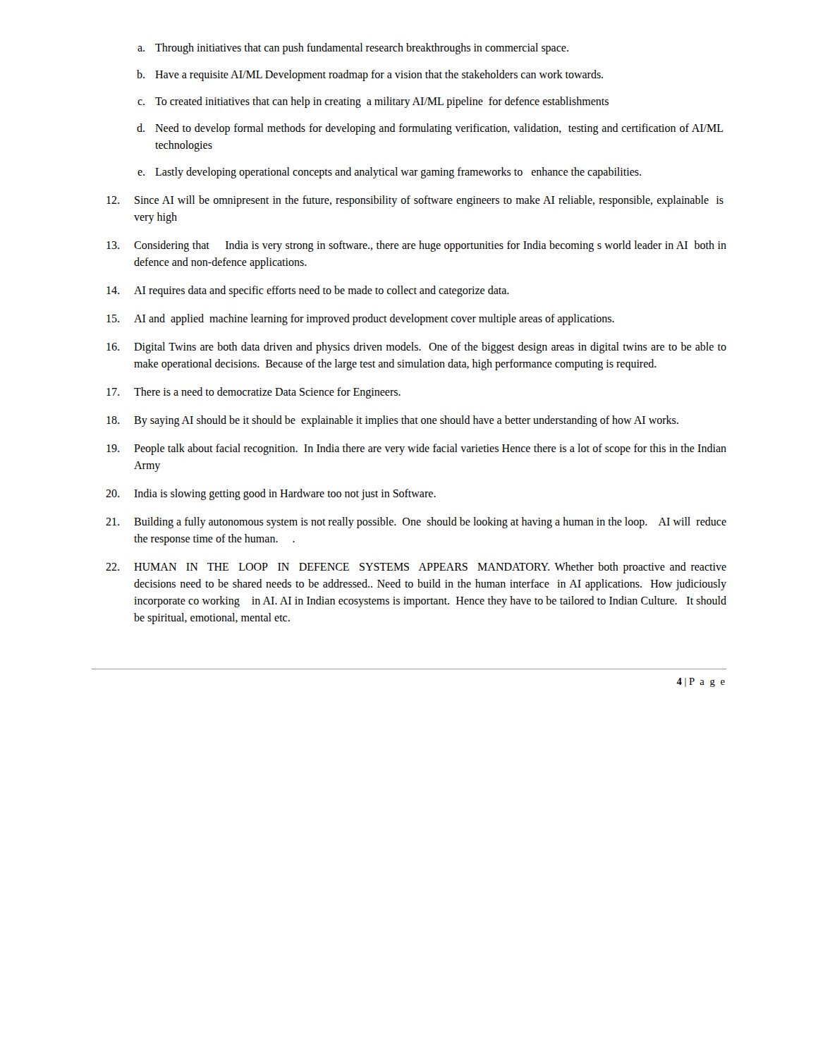Through initiatives that can push fundamental research breakthroughs in commercial space.
Have a requisite AI/ML Development roadmap for a vision that the stakeholders can work towards.
To created initiatives that can help in creating a military AI/ML pipeline for defence establishments
Need to develop formal methods for developing and formulating verification, validation, testing and certification of AI/ML technologies
Lastly developing operational concepts and analytical war gaming frameworks to enhance the capabilities.
Since AI will be omnipresent in the future, responsibility of software engineers to make AI reliable, responsible, explainable is very high
Considering that India is very strong in software., there are huge opportunities for India becoming s world leader in AI both in defence and non-defence applications.
AI requires data and specific efforts need to be made to collect and categorize data.
AI and applied machine learning for improved product development cover multiple areas of applications.
Digital Twins are both data driven and physics driven models. One of the biggest design areas in digital twins are to be able to make operational decisions. Because of the large test and simulation data, high performance computing is required.
There is a need to democratize Data Science for Engineers.
By saying AI should be it should be explainable it implies that one should have a better understanding of how AI works.
People talk about facial recognition. In India there are very wide facial varieties Hence there is a lot of scope for this in the Indian Army
India is slowing getting good in Hardware too not just in Software.
Building a fully autonomous system is not really possible. One should be looking at having a human in the loop. AI will reduce the response time of the human. .
Human IN THE LOOP IN DEFENCE SYSTEMS APPEARS MANDATORY. Whether both proactive and reactive decisions need to be shared needs to be addressed.. Need to build in the human interface in AI applications. How judiciously incorporate co working in AI. AI in Indian ecosystems is important. Hence they have to be tailored to Indian Culture. It should be spiritual, emotional, mental etc.
4 | P a g e